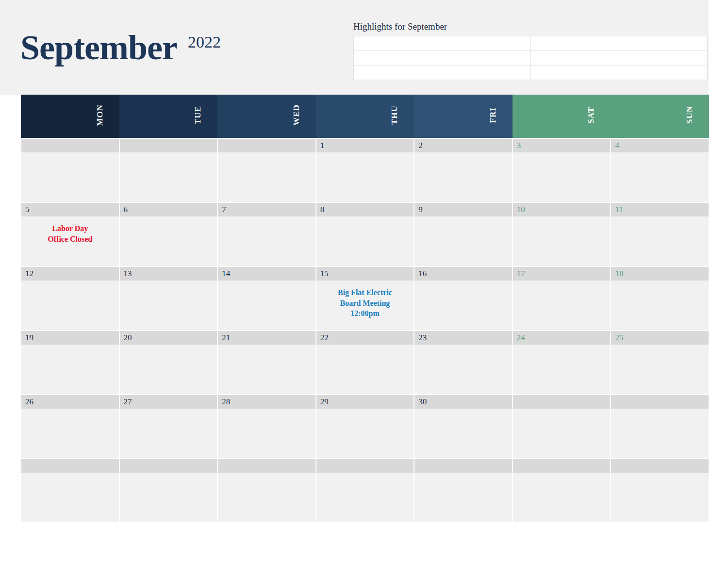September
2022
Highlights for September
| MON | TUE | WED | THU | FRI | SAT | SUN |
| --- | --- | --- | --- | --- | --- | --- |
| | | | 1 | 2 | 3 | 4 |
| 5 Labor Day Office Closed | 6 | 7 | 8 | 9 | 10 | 11 |
| 12 | 13 | 14 | 15 Big Flat Electric Board Meeting 12:00pm | 16 | 17 | 18 |
| 19 | 20 | 21 | 22 | 23 | 24 | 25 |
| 26 | 27 | 28 | 29 | 30 | | |